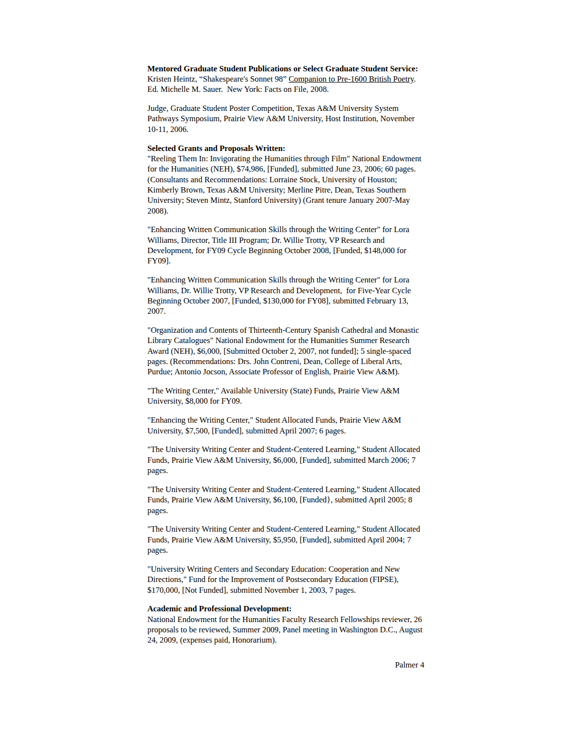Mentored Graduate Student Publications or Select Graduate Student Service:
Kristen Heintz, “Shakespeare's Sonnet 98” Companion to Pre-1600 British Poetry. Ed. Michelle M. Sauer. New York: Facts on File, 2008.
Judge, Graduate Student Poster Competition, Texas A&M University System Pathways Symposium, Prairie View A&M University, Host Institution, November 10-11, 2006.
Selected Grants and Proposals Written:
"Reeling Them In: Invigorating the Humanities through Film" National Endowment for the Humanities (NEH), $74,986, [Funded], submitted June 23, 2006; 60 pages. (Consultants and Recommendations: Lorraine Stock, University of Houston; Kimberly Brown, Texas A&M University; Merline Pitre, Dean, Texas Southern University; Steven Mintz, Stanford University) (Grant tenure January 2007-May 2008).
"Enhancing Written Communication Skills through the Writing Center" for Lora Williams, Director, Title III Program; Dr. Willie Trotty, VP Research and Development, for FY09 Cycle Beginning October 2008, [Funded, $148,000 for FY09].
"Enhancing Written Communication Skills through the Writing Center" for Lora Williams, Dr. Willie Trotty, VP Research and Development, for Five-Year Cycle Beginning October 2007, [Funded, $130,000 for FY08], submitted February 13, 2007.
"Organization and Contents of Thirteenth-Century Spanish Cathedral and Monastic Library Catalogues" National Endowment for the Humanities Summer Research Award (NEH), $6,000, [Submitted October 2, 2007, not funded]; 5 single-spaced pages. (Recommendations: Drs. John Contreni, Dean, College of Liberal Arts, Purdue; Antonio Jocson, Associate Professor of English, Prairie View A&M).
"The Writing Center," Available University (State) Funds, Prairie View A&M University, $8,000 for FY09.
"Enhancing the Writing Center," Student Allocated Funds, Prairie View A&M University, $7,500, [Funded], submitted April 2007; 6 pages.
"The University Writing Center and Student-Centered Learning," Student Allocated Funds, Prairie View A&M University, $6,000, [Funded], submitted March 2006; 7 pages.
"The University Writing Center and Student-Centered Learning," Student Allocated Funds, Prairie View A&M University, $6,100, [Funded}, submitted April 2005; 8 pages.
"The University Writing Center and Student-Centered Learning," Student Allocated Funds, Prairie View A&M University, $5,950, [Funded], submitted April 2004; 7 pages.
"University Writing Centers and Secondary Education: Cooperation and New Directions," Fund for the Improvement of Postsecondary Education (FIPSE), $170,000, [Not Funded], submitted November 1, 2003, 7 pages.
Academic and Professional Development:
National Endowment for the Humanities Faculty Research Fellowships reviewer, 26 proposals to be reviewed, Summer 2009, Panel meeting in Washington D.C., August 24, 2009, (expenses paid, Honorarium).
Palmer 4